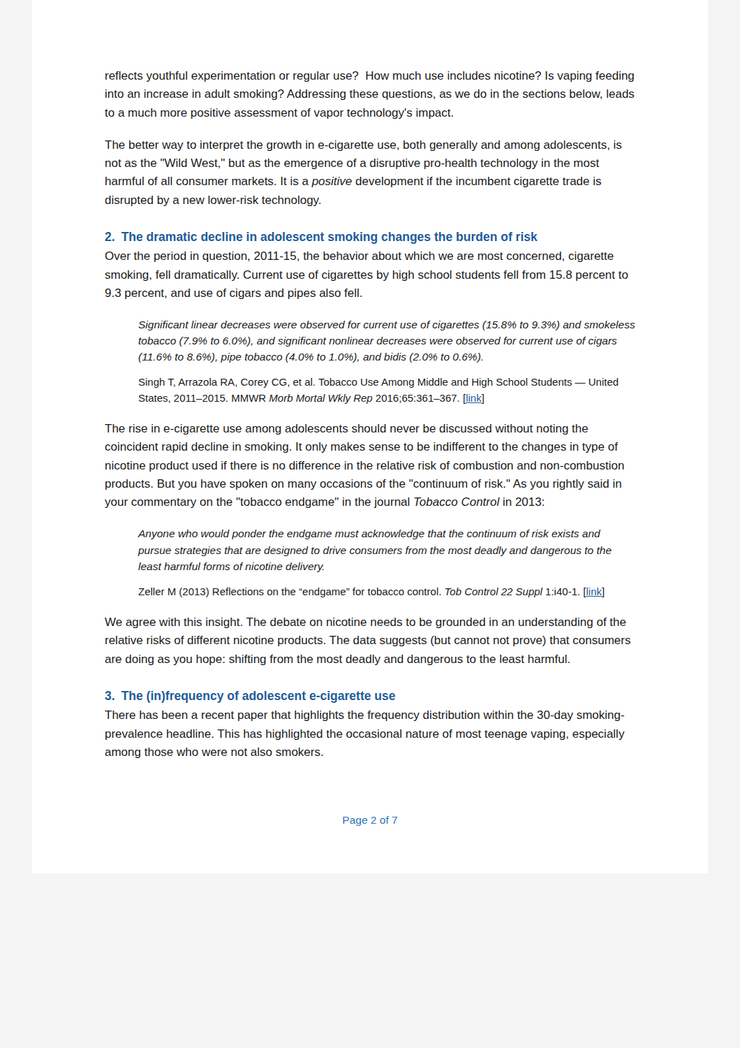reflects youthful experimentation or regular use? How much use includes nicotine? Is vaping feeding into an increase in adult smoking? Addressing these questions, as we do in the sections below, leads to a much more positive assessment of vapor technology's impact.
The better way to interpret the growth in e-cigarette use, both generally and among adolescents, is not as the "Wild West," but as the emergence of a disruptive pro-health technology in the most harmful of all consumer markets. It is a positive development if the incumbent cigarette trade is disrupted by a new lower-risk technology.
2. The dramatic decline in adolescent smoking changes the burden of risk
Over the period in question, 2011-15, the behavior about which we are most concerned, cigarette smoking, fell dramatically. Current use of cigarettes by high school students fell from 15.8 percent to 9.3 percent, and use of cigars and pipes also fell.
Significant linear decreases were observed for current use of cigarettes (15.8% to 9.3%) and smokeless tobacco (7.9% to 6.0%), and significant nonlinear decreases were observed for current use of cigars (11.6% to 8.6%), pipe tobacco (4.0% to 1.0%), and bidis (2.0% to 0.6%).
Singh T, Arrazola RA, Corey CG, et al. Tobacco Use Among Middle and High School Students — United States, 2011–2015. MMWR Morb Mortal Wkly Rep 2016;65:361–367. [link]
The rise in e-cigarette use among adolescents should never be discussed without noting the coincident rapid decline in smoking. It only makes sense to be indifferent to the changes in type of nicotine product used if there is no difference in the relative risk of combustion and non-combustion products. But you have spoken on many occasions of the "continuum of risk." As you rightly said in your commentary on the "tobacco endgame" in the journal Tobacco Control in 2013:
Anyone who would ponder the endgame must acknowledge that the continuum of risk exists and pursue strategies that are designed to drive consumers from the most deadly and dangerous to the least harmful forms of nicotine delivery.
Zeller M (2013) Reflections on the “endgame” for tobacco control. Tob Control 22 Suppl 1:i40-1. [link]
We agree with this insight. The debate on nicotine needs to be grounded in an understanding of the relative risks of different nicotine products. The data suggests (but cannot not prove) that consumers are doing as you hope: shifting from the most deadly and dangerous to the least harmful.
3. The (in)frequency of adolescent e-cigarette use
There has been a recent paper that highlights the frequency distribution within the 30-day smoking-prevalence headline. This has highlighted the occasional nature of most teenage vaping, especially among those who were not also smokers.
Page 2 of 7